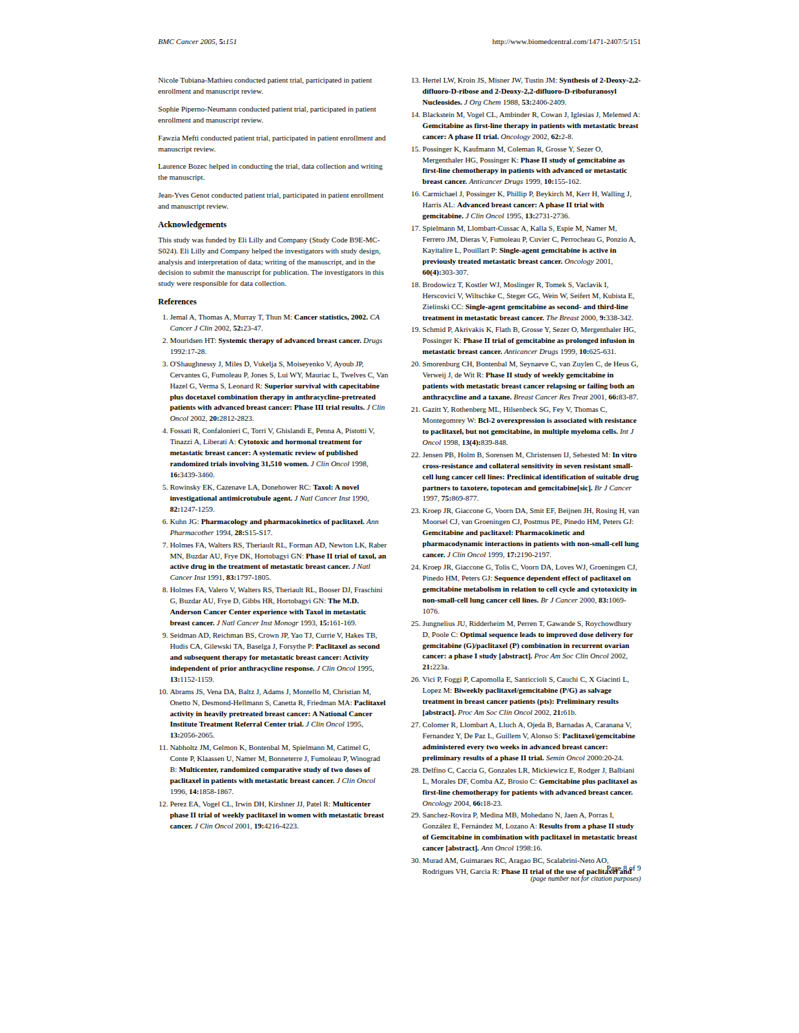BMC Cancer 2005, 5: 151
http://www.biomedcentral.com/1471-2407/5/151
Nicole Tubiana-Mathieu conducted patient trial, participated in patient enrollment and manuscript review.
Sophie Piperno-Neumann conducted patient trial, participated in patient enrollment and manuscript review.
Fawzia Mefti conducted patient trial, participated in patient enrollment and manuscript review.
Laurence Bozec helped in conducting the trial, data collection and writing the manuscript.
Jean-Yves Genot conducted patient trial, participated in patient enrollment and manuscript review.
Acknowledgements
This study was funded by Eli Lilly and Company (Study Code B9E-MC-S024). Eli Lilly and Company helped the investigators with study design, analysis and interpretation of data; writing of the manuscript, and in the decision to submit the manuscript for publication. The investigators in this study were responsible for data collection.
References
Jemal A, Thomas A, Murray T, Thun M: Cancer statistics, 2002. CA Cancer J Clin 2002, 52: 23-47.
Mouridsen HT: Systemic therapy of advanced breast cancer. Drugs 1992:17-28.
O'Shaughnessy J, Miles D, Vukelja S, Moiseyenko V, Ayoub JP, Cervantes G, Fumoleau P, Jones S, Lui WY, Mauriac L, Twelves C, Van Hazel G, Verma S, Leonard R: Superior survival with capecitabine plus docetaxel combination therapy in anthracycline-pretreated patients with advanced breast cancer: Phase III trial results. J Clin Oncol 2002, 20: 2812-2823.
Fossati R, Confalonieri C, Torri V, Ghislandi E, Penna A, Pistotti V, Tinazzi A, Liberati A: Cytotoxic and hormonal treatment for metastatic breast cancer: A systematic review of published randomized trials involving 31,510 women. J Clin Oncol 1998, 16: 3439-3460.
Rowinsky EK, Cazenave LA, Donehower RC: Taxol: A novel investigational antimicrotubule agent. J Natl Cancer Inst 1990, 82: 1247-1259.
Kuhn JG: Pharmacology and pharmacokinetics of paclitaxel. Ann Pharmacother 1994, 28: S15-S17.
Holmes FA, Walters RS, Theriault RL, Forman AD, Newton LK, Raber MN, Buzdar AU, Frye DK, Hortobagyi GN: Phase II trial of taxol, an active drug in the treatment of metastatic breast cancer. J Natl Cancer Inst 1991, 83: 1797-1805.
Holmes FA, Valero V, Walters RS, Theriault RL, Booser DJ, Fraschini G, Buzdar AU, Frye D, Gibbs HR, Hortobagyi GN: The M.D. Anderson Cancer Center experience with Taxol in metastatic breast cancer. J Natl Cancer Inst Monogr 1993, 15: 161-169.
Seidman AD, Reichman BS, Crown JP, Yao TJ, Currie V, Hakes TB, Hudis CA, Gilewski TA, Baselga J, Forsythe P: Paclitaxel as second and subsequent therapy for metastatic breast cancer: Activity independent of prior anthracycline response. J Clin Oncol 1995, 13: 1152-1159.
Abrams JS, Vena DA, Baltz J, Adams J, Montello M, Christian M, Onetto N, Desmond-Hellmann S, Canetta R, Friedman MA: Paclitaxel activity in heavily pretreated breast cancer: A National Cancer Institute Treatment Referral Center trial. J Clin Oncol 1995, 13: 2056-2065.
Nabholtz JM, Gelmon K, Bontenbal M, Spielmann M, Catimel G, Conte P, Klaassen U, Namer M, Bonneterre J, Fumoleau P, Winograd B: Multicenter, randomized comparative study of two doses of paclitaxel in patients with metastatic breast cancer. J Clin Oncol 1996, 14: 1858-1867.
Perez EA, Vogel CL, Irwin DH, Kirshner JJ, Patel R: Multicenter phase II trial of weekly paclitaxel in women with metastatic breast cancer. J Clin Oncol 2001, 19: 4216-4223.
Hertel LW, Kroin JS, Misner JW, Tustin JM: Synthesis of 2-Deoxy-2,2-difluoro-D-ribose and 2-Deoxy-2,2-difluoro-D-ribofuranosyl Nucleosides. J Org Chem 1988, 53: 2406-2409.
Blackstein M, Vogel CL, Ambinder R, Cowan J, Iglesias J, Melemed A: Gemcitabine as first-line therapy in patients with metastatic breast cancer: A phase II trial. Oncology 2002, 62: 2-8.
Possinger K, Kaufmann M, Coleman R, Grosse Y, Sezer O, Mergenthaler HG, Possinger K: Phase II study of gemcitabine as first-line chemotherapy in patients with advanced or metastatic breast cancer. Anticancer Drugs 1999, 10: 155-162.
Carmichael J, Possinger K, Phillip P, Beykirch M, Kerr H, Walling J, Harris AL: Advanced breast cancer: A phase II trial with gemcitabine. J Clin Oncol 1995, 13: 2731-2736.
Spielmann M, Llombart-Cussac A, Kalla S, Espie M, Namer M, Ferrero JM, Dieras V, Fumoleau P, Cuvier C, Perrocheau G, Ponzio A, Kayitalire L, Pouillart P: Single-agent gemcitabine is active in previously treated metastatic breast cancer. Oncology 2001, 60(4): 303-307.
Brodowicz T, Kostler WJ, Moslinger R, Tomek S, Vaclavik I, Herscovici V, Wiltschke C, Steger GG, Wein W, Seifert M, Kubista E, Zielinski CC: Single-agent gemcitabine as second- and third-line treatment in metastatic breast cancer. The Breast 2000, 9: 338-342.
Schmid P, Akrivakis K, Flath B, Grosse Y, Sezer O, Mergenthaler HG, Possinger K: Phase II trial of gemcitabine as prolonged infusion in metastatic breast cancer. Anticancer Drugs 1999, 10: 625-631.
Smorenburg CH, Bontenbal M, Seynaeve C, van Zuylen C, de Heus G, Verweij J, de Wit R: Phase II study of weekly gemcitabine in patients with metastatic breast cancer relapsing or failing both an anthracycline and a taxane. Breast Cancer Res Treat 2001, 66: 83-87.
Gazitt Y, Rothenberg ML, Hilsenbeck SG, Fey V, Thomas C, Montegomrey W: Bcl-2 overexpression is associated with resistance to paclitaxel, but not gemcitabine, in multiple myeloma cells. Int J Oncol 1998, 13(4): 839-848.
Jensen PB, Holm B, Sorensen M, Christensen IJ, Sehested M: In vitro cross-resistance and collateral sensitivity in seven resistant small-cell lung cancer cell lines: Preclinical identification of suitable drug partners to taxotere, topotecan and gemcitabine[sic]. Br J Cancer 1997, 75: 869-877.
Kroep JR, Giaccone G, Voorn DA, Smit EF, Beijnen JH, Rosing H, van Moorsel CJ, van Groeningen CJ, Postmus PE, Pinedo HM, Peters GJ: Gemcitabine and paclitaxel: Pharmacokinetic and pharmacodynamic interactions in patients with non-small-cell lung cancer. J Clin Oncol 1999, 17: 2190-2197.
Kroep JR, Giaccone G, Tolis C, Voorn DA, Loves WJ, Groeningen CJ, Pinedo HM, Peters GJ: Sequence dependent effect of paclitaxel on gemcitabine metabolism in relation to cell cycle and cytotoxicity in non-small-cell lung cancer cell lines. Br J Cancer 2000, 83: 1069-1076.
Jungnelius JU, Ridderheim M, Perren T, Gawande S, Roychowdhury D, Poole C: Optimal sequence leads to improved dose delivery for gemcitabine (G)/paclitaxel (P) combination in recurrent ovarian cancer: a phase I study [abstract]. Proc Am Soc Clin Oncol 2002, 21: 223a.
Vici P, Foggi P, Capomolla E, Santiccioli S, Cauchi C, X Giacinti L, Lopez M: Biweekly paclitaxel/gemcitabine (P/G) as salvage treatment in breast cancer patients (pts): Preliminary results [abstract]. Proc Am Soc Clin Oncol 2002, 21: 61b.
Colomer R, Llombart A, Lluch A, Ojeda B, Barnadas A, Caranana V, Fernandez Y, De Paz L, Guillem V, Alonso S: Paclitaxel/gemcitabine administered every two weeks in advanced breast cancer: preliminary results of a phase II trial. Semin Oncol 2000:20-24.
Delfino C, Caccia G, Gonzales LR, Mickiewicz E, Rodger J, Balbiani L, Morales DF, Comba AZ, Brosio C: Gemcitabine plus paclitaxel as first-line chemotherapy for patients with advanced breast cancer. Oncology 2004, 66: 18-23.
Sanchez-Rovira P, Medina MB, Mohedano N, Jaen A, Porras I, González E, Fernández M, Lozano A: Results from a phase II study of Gemcitabine in combination with paclitaxel in metastatic breast cancer [abstract]. Ann Oncol 1998:16.
Murad AM, Guimaraes RC, Aragao BC, Scalabrini-Neto AO, Rodrigues VH, Garcia R: Phase II trial of the use of paclitaxel and
Page 8 of 9
(page number not for citation purposes)